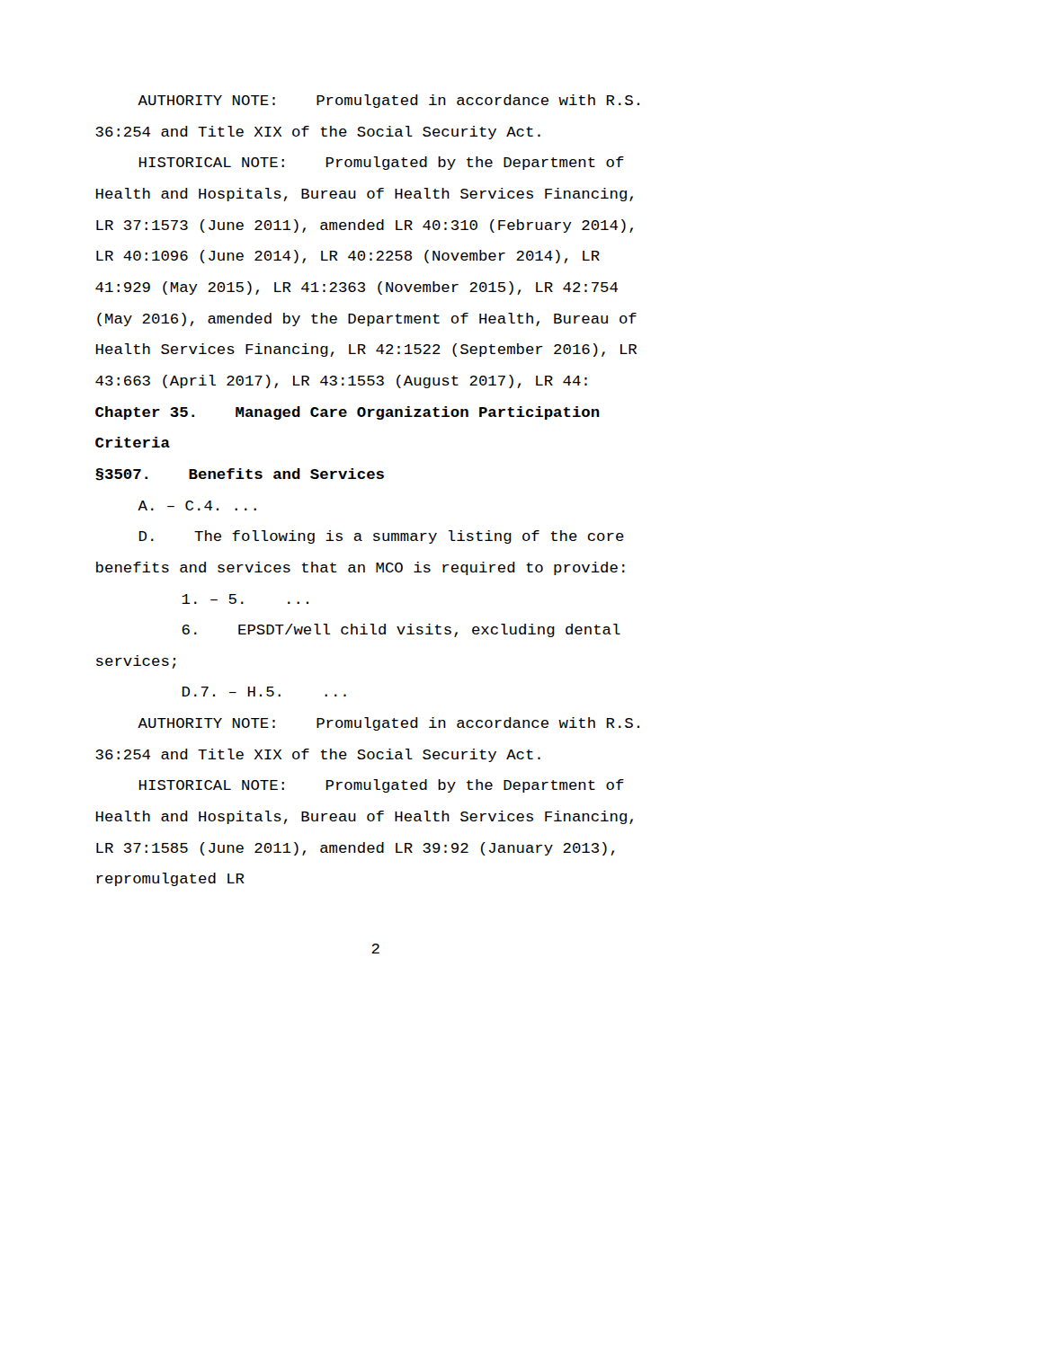AUTHORITY NOTE: Promulgated in accordance with R.S. 36:254 and Title XIX of the Social Security Act.
HISTORICAL NOTE: Promulgated by the Department of Health and Hospitals, Bureau of Health Services Financing, LR 37:1573 (June 2011), amended LR 40:310 (February 2014), LR 40:1096 (June 2014), LR 40:2258 (November 2014), LR 41:929 (May 2015), LR 41:2363 (November 2015), LR 42:754 (May 2016), amended by the Department of Health, Bureau of Health Services Financing, LR 42:1522 (September 2016), LR 43:663 (April 2017), LR 43:1553 (August 2017), LR 44:
Chapter 35. Managed Care Organization Participation Criteria
§3507. Benefits and Services
A. – C.4. ...
D. The following is a summary listing of the core benefits and services that an MCO is required to provide:
1. – 5. ...
6. EPSDT/well child visits, excluding dental services;
D.7. – H.5. ...
AUTHORITY NOTE: Promulgated in accordance with R.S. 36:254 and Title XIX of the Social Security Act.
HISTORICAL NOTE: Promulgated by the Department of Health and Hospitals, Bureau of Health Services Financing, LR 37:1585 (June 2011), amended LR 39:92 (January 2013), repromulgated LR
2